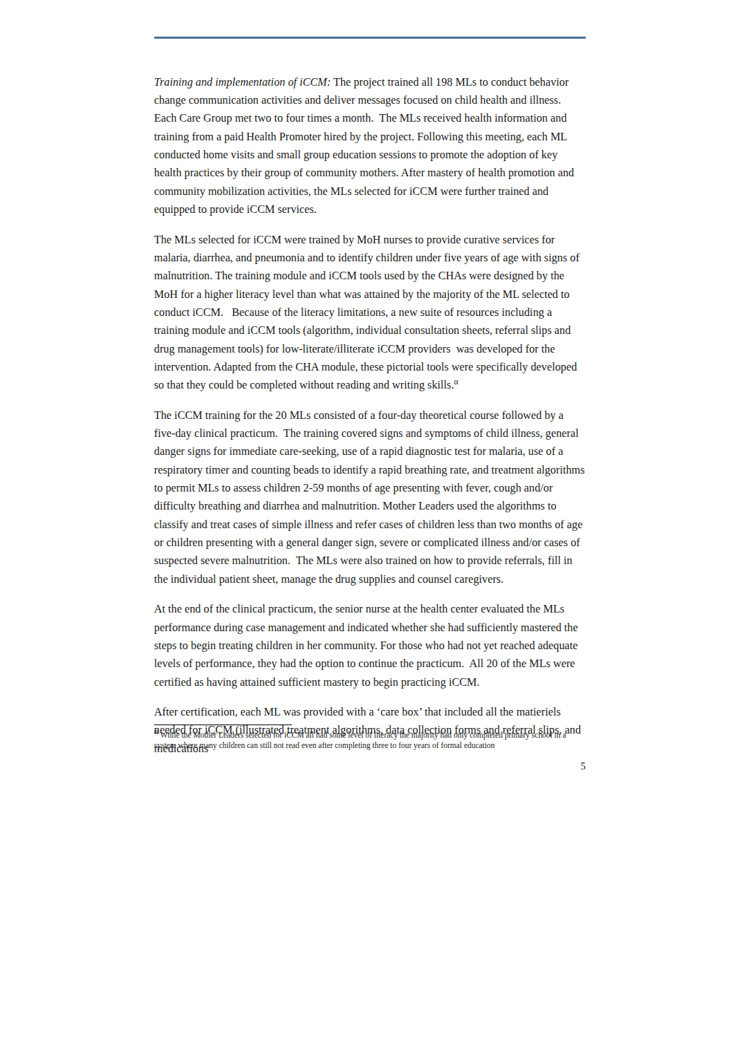Training and implementation of iCCM: The project trained all 198 MLs to conduct behavior change communication activities and deliver messages focused on child health and illness. Each Care Group met two to four times a month. The MLs received health information and training from a paid Health Promoter hired by the project. Following this meeting, each ML conducted home visits and small group education sessions to promote the adoption of key health practices by their group of community mothers. After mastery of health promotion and community mobilization activities, the MLs selected for iCCM were further trained and equipped to provide iCCM services.
The MLs selected for iCCM were trained by MoH nurses to provide curative services for malaria, diarrhea, and pneumonia and to identify children under five years of age with signs of malnutrition. The training module and iCCM tools used by the CHAs were designed by the MoH for a higher literacy level than what was attained by the majority of the ML selected to conduct iCCM. Because of the literacy limitations, a new suite of resources including a training module and iCCM tools (algorithm, individual consultation sheets, referral slips and drug management tools) for low-literate/illiterate iCCM providers was developed for the intervention. Adapted from the CHA module, these pictorial tools were specifically developed so that they could be completed without reading and writing skills.α
The iCCM training for the 20 MLs consisted of a four-day theoretical course followed by a five-day clinical practicum. The training covered signs and symptoms of child illness, general danger signs for immediate care-seeking, use of a rapid diagnostic test for malaria, use of a respiratory timer and counting beads to identify a rapid breathing rate, and treatment algorithms to permit MLs to assess children 2-59 months of age presenting with fever, cough and/or difficulty breathing and diarrhea and malnutrition. Mother Leaders used the algorithms to classify and treat cases of simple illness and refer cases of children less than two months of age or children presenting with a general danger sign, severe or complicated illness and/or cases of suspected severe malnutrition. The MLs were also trained on how to provide referrals, fill in the individual patient sheet, manage the drug supplies and counsel caregivers.
At the end of the clinical practicum, the senior nurse at the health center evaluated the MLs performance during case management and indicated whether she had sufficiently mastered the steps to begin treating children in her community. For those who had not yet reached adequate levels of performance, they had the option to continue the practicum. All 20 of the MLs were certified as having attained sufficient mastery to begin practicing iCCM.
After certification, each ML was provided with a ‘care box’ that included all the matieriels needed for iCCM (illustrated treatment algorithms, data collection forms and referral slips, and medications
α While the Mother Leaders selected for iCCM all had some level of literacy the majority had only completed primary school in a system where many children can still not read even after completing three to four years of formal education
5